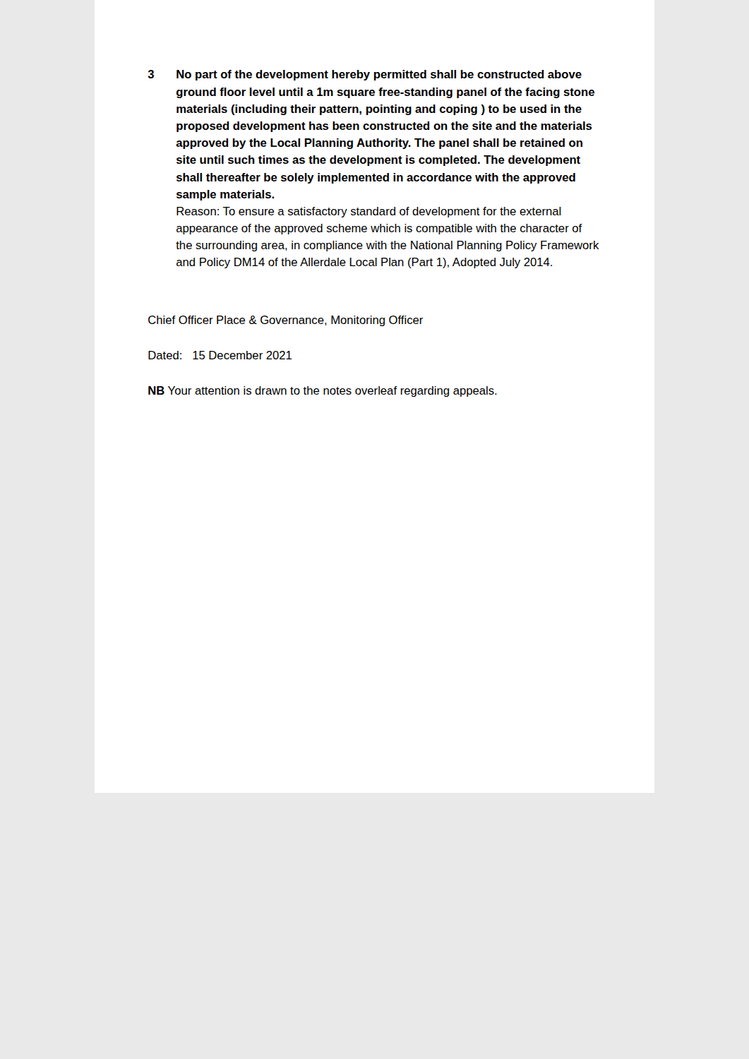3
No part of the development hereby permitted shall be constructed above ground floor level until a 1m square free-standing panel of the facing stone materials (including their pattern, pointing and coping ) to be used in the proposed development has been constructed on the site and the materials approved by the Local Planning Authority. The panel shall be retained on site until such times as the development is completed. The development shall thereafter be solely implemented in accordance with the approved sample materials.
Reason: To ensure a satisfactory standard of development for the external appearance of the approved scheme which is compatible with the character of the surrounding area, in compliance with the National Planning Policy Framework and Policy DM14 of the Allerdale Local Plan (Part 1), Adopted July 2014.
Chief Officer Place & Governance, Monitoring Officer
Dated: 15 December 2021
NB Your attention is drawn to the notes overleaf regarding appeals.